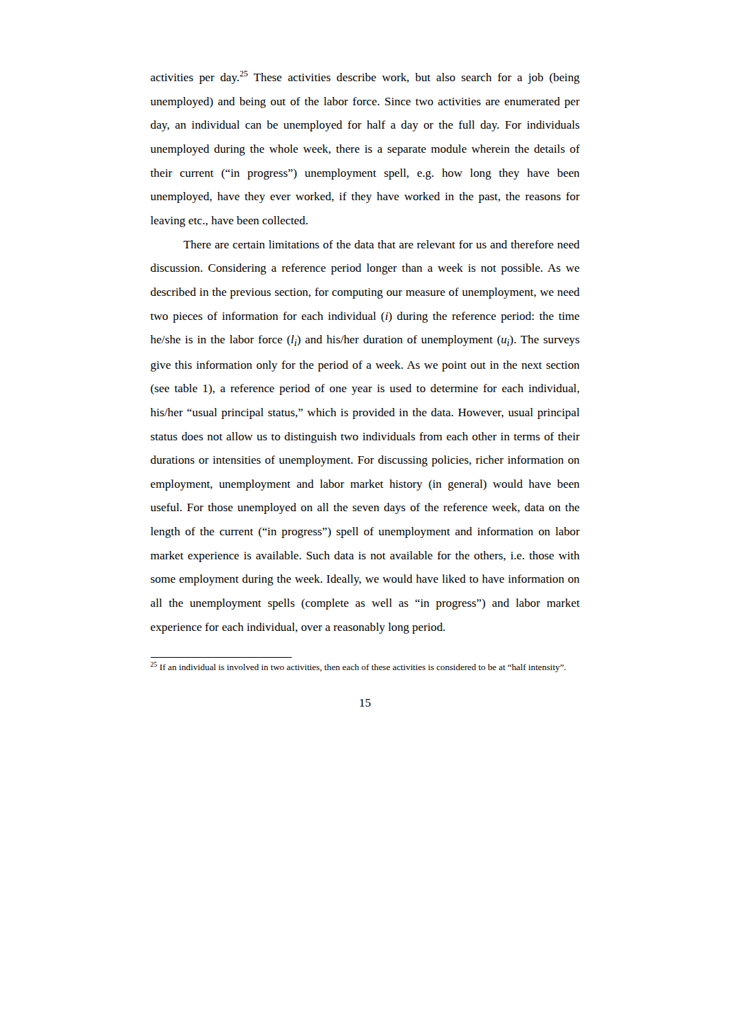activities per day.25 These activities describe work, but also search for a job (being unemployed) and being out of the labor force. Since two activities are enumerated per day, an individual can be unemployed for half a day or the full day. For individuals unemployed during the whole week, there is a separate module wherein the details of their current (“in progress”) unemployment spell, e.g. how long they have been unemployed, have they ever worked, if they have worked in the past, the reasons for leaving etc., have been collected.
There are certain limitations of the data that are relevant for us and therefore need discussion. Considering a reference period longer than a week is not possible. As we described in the previous section, for computing our measure of unemployment, we need two pieces of information for each individual (i) during the reference period: the time he/she is in the labor force (li) and his/her duration of unemployment (ui). The surveys give this information only for the period of a week. As we point out in the next section (see table 1), a reference period of one year is used to determine for each individual, his/her “usual principal status,” which is provided in the data. However, usual principal status does not allow us to distinguish two individuals from each other in terms of their durations or intensities of unemployment. For discussing policies, richer information on employment, unemployment and labor market history (in general) would have been useful. For those unemployed on all the seven days of the reference week, data on the length of the current (“in progress”) spell of unemployment and information on labor market experience is available. Such data is not available for the others, i.e. those with some employment during the week. Ideally, we would have liked to have information on all the unemployment spells (complete as well as “in progress”) and labor market experience for each individual, over a reasonably long period.
25 If an individual is involved in two activities, then each of these activities is considered to be at “half intensity”.
15